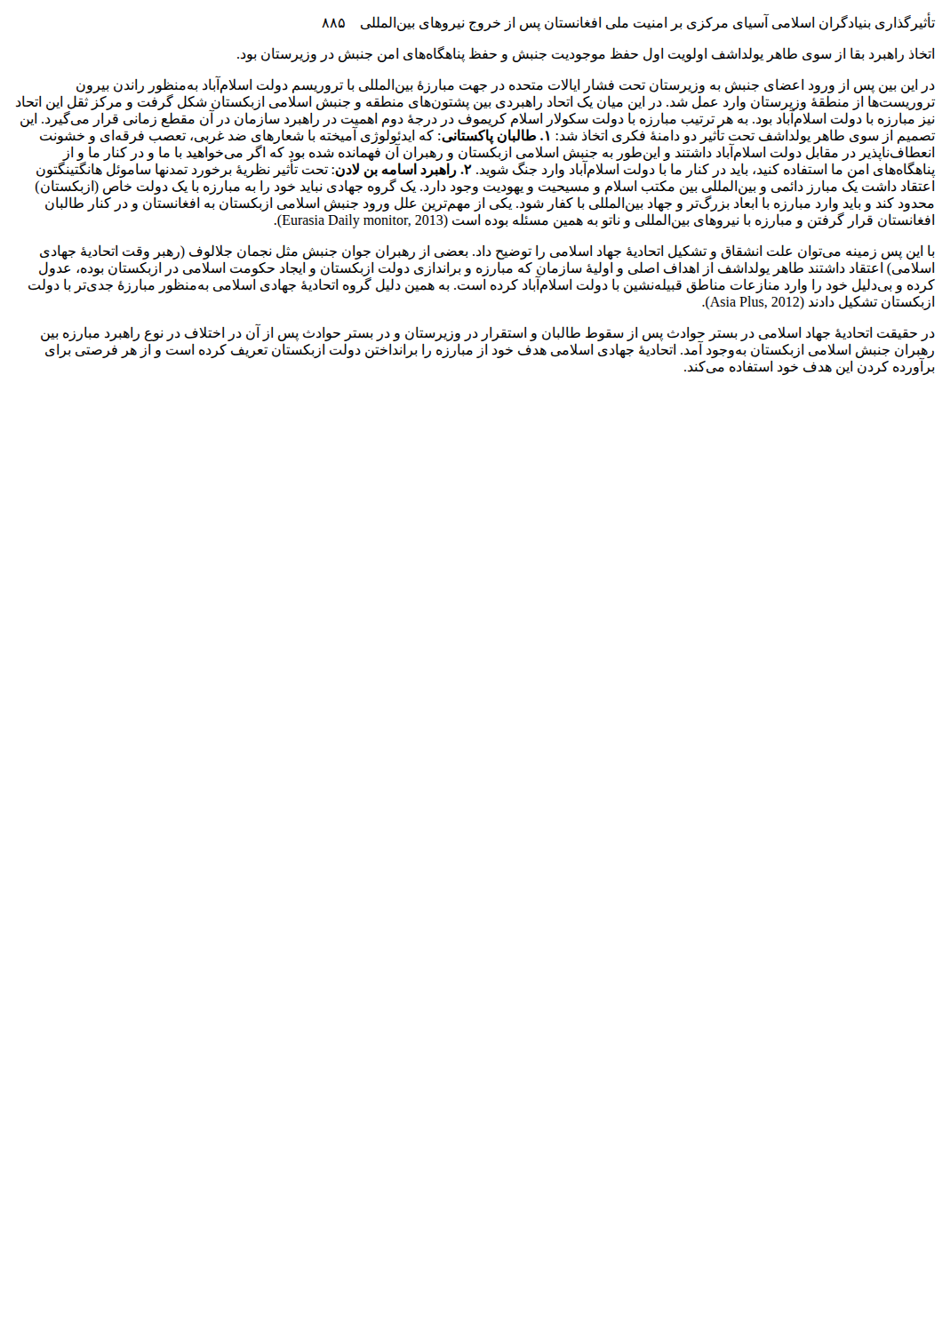تأثیرگذاری بنیادگران اسلامی آسیای مرکزی بر امنیت ملی افغانستان پس از خروج نیروهای بین‌المللی ۸۸۵
اتخاذ راهبرد بقا از سوی طاهر یولداشف اولویت اول حفظ موجودیت جنبش و حفظ پناهگاه‌های امن جنبش در وزیرستان بود.
در این بین پس از ورود اعضای جنبش به وزیرستان تحت فشار ایالات متحده در جهت مبارزهٔ بین‌المللی با تروریسم دولت اسلام‌آباد به‌منظور راندن بیرون تروریست‌ها از منطقهٔ وزیرستان وارد عمل شد. در این میان یک اتحاد راهبردی بین پشتون‌های منطقه و جنبش اسلامی ازبکستان شکل گرفت و مرکز ثقل این اتحاد نیز مبارزه با دولت اسلام‌آباد بود. به هر ترتیب مبارزه با دولت سکولار اسلام کریموف در درجهٔ دوم اهمیت در راهبرد سازمان در آن مقطع زمانی قرار می‌گیرد. این تصمیم از سوی طاهر یولداشف تحت تأثیر دو دامنهٔ فکری اتخاذ شد: ۱. طالبان پاکستانی: که ایدئولوژی آمیخته با شعارهای ضد غربی، تعصب فرقه‌ای و خشونت انعطاف‌ناپذیر در مقابل دولت اسلام‌آباد داشتند و این‌طور به جنبش اسلامی ازبکستان و رهبران آن فهمانده شده بود که اگر می‌خواهید با ما و در کنار ما و از پناهگاه‌های امن ما استفاده کنید، باید در کنار ما با دولت اسلام‌آباد وارد جنگ شوید. ۲. راهبرد اسامه بن لادن: تحت تأثیر نظریهٔ برخورد تمدنها ساموئل هانگتینگتون اعتقاد داشت یک مبارز دائمی و بین‌المللی بین مکتب اسلام و مسیحیت و یهودیت وجود دارد. یک گروه جهادی نباید خود را به مبارزه با یک دولت خاص (ازبکستان) محدود کند و باید وارد مبارزه با ابعاد بزرگ‌تر و جهاد بین‌المللی با کفار شود. یکی از مهم‌ترین علل ورود جنبش اسلامی ازبکستان به افغانستان و در کنار طالبان افغانستان قرار گرفتن و مبارزه با نیروهای بین‌المللی و ناتو به همین مسئله بوده است (Eurasia Daily monitor, 2013).
با این پس زمینه می‌توان علت انشقاق و تشکیل اتحادیهٔ جهاد اسلامی را توضیح داد. بعضی از رهبران جوان جنبش مثل نجمان جلالوف (رهبر وقت اتحادیهٔ جهادی اسلامی) اعتقاد داشتند طاهر یولداشف از اهداف اصلی و اولیهٔ سازمان که مبارزه و براندازی دولت ازبکستان و ایجاد حکومت اسلامی در ازبکستان بوده، عدول کرده و بی‌دلیل خود را وارد منازعات مناطق قبیله‌نشین با دولت اسلام‌آباد کرده است. به همین دلیل گروه اتحادیهٔ جهادی اسلامی به‌منظور مبارزهٔ جدی‌تر با دولت ازبکستان تشکیل دادند (Asia Plus, 2012).
در حقیقت اتحادیهٔ جهاد اسلامی در بستر حوادث پس از سقوط طالبان و استقرار در وزیرستان و در بستر حوادث پس از آن در اختلاف در نوع راهبرد مبارزه بین رهبران جنبش اسلامی ازبکستان به‌وجود آمد. اتحادیهٔ جهادی اسلامی هدف خود از مبارزه را برانداختن دولت ازبکستان تعریف کرده است و از هر فرصتی برای برآورده کردن این هدف خود استفاده می‌کند.